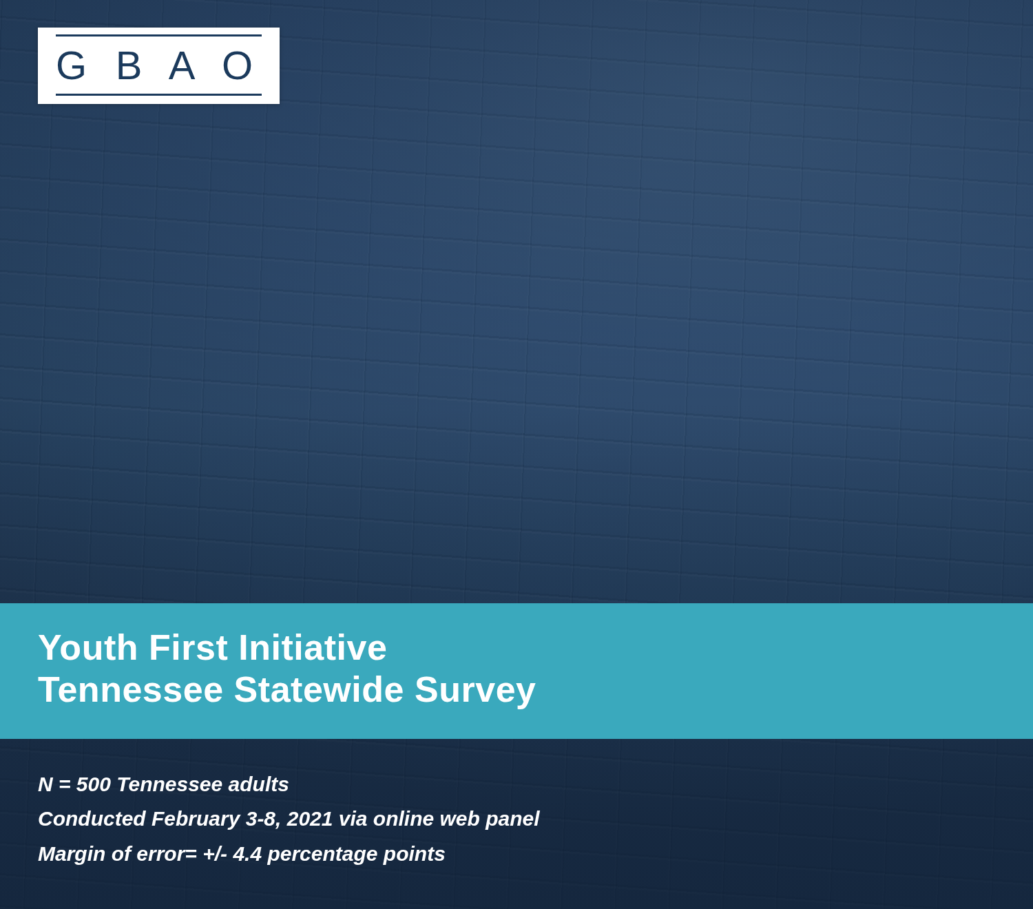G B A O
Youth First Initiative
Tennessee Statewide Survey
N = 500 Tennessee adults
Conducted February 3-8, 2021 via online web panel
Margin of error= +/- 4.4 percentage points